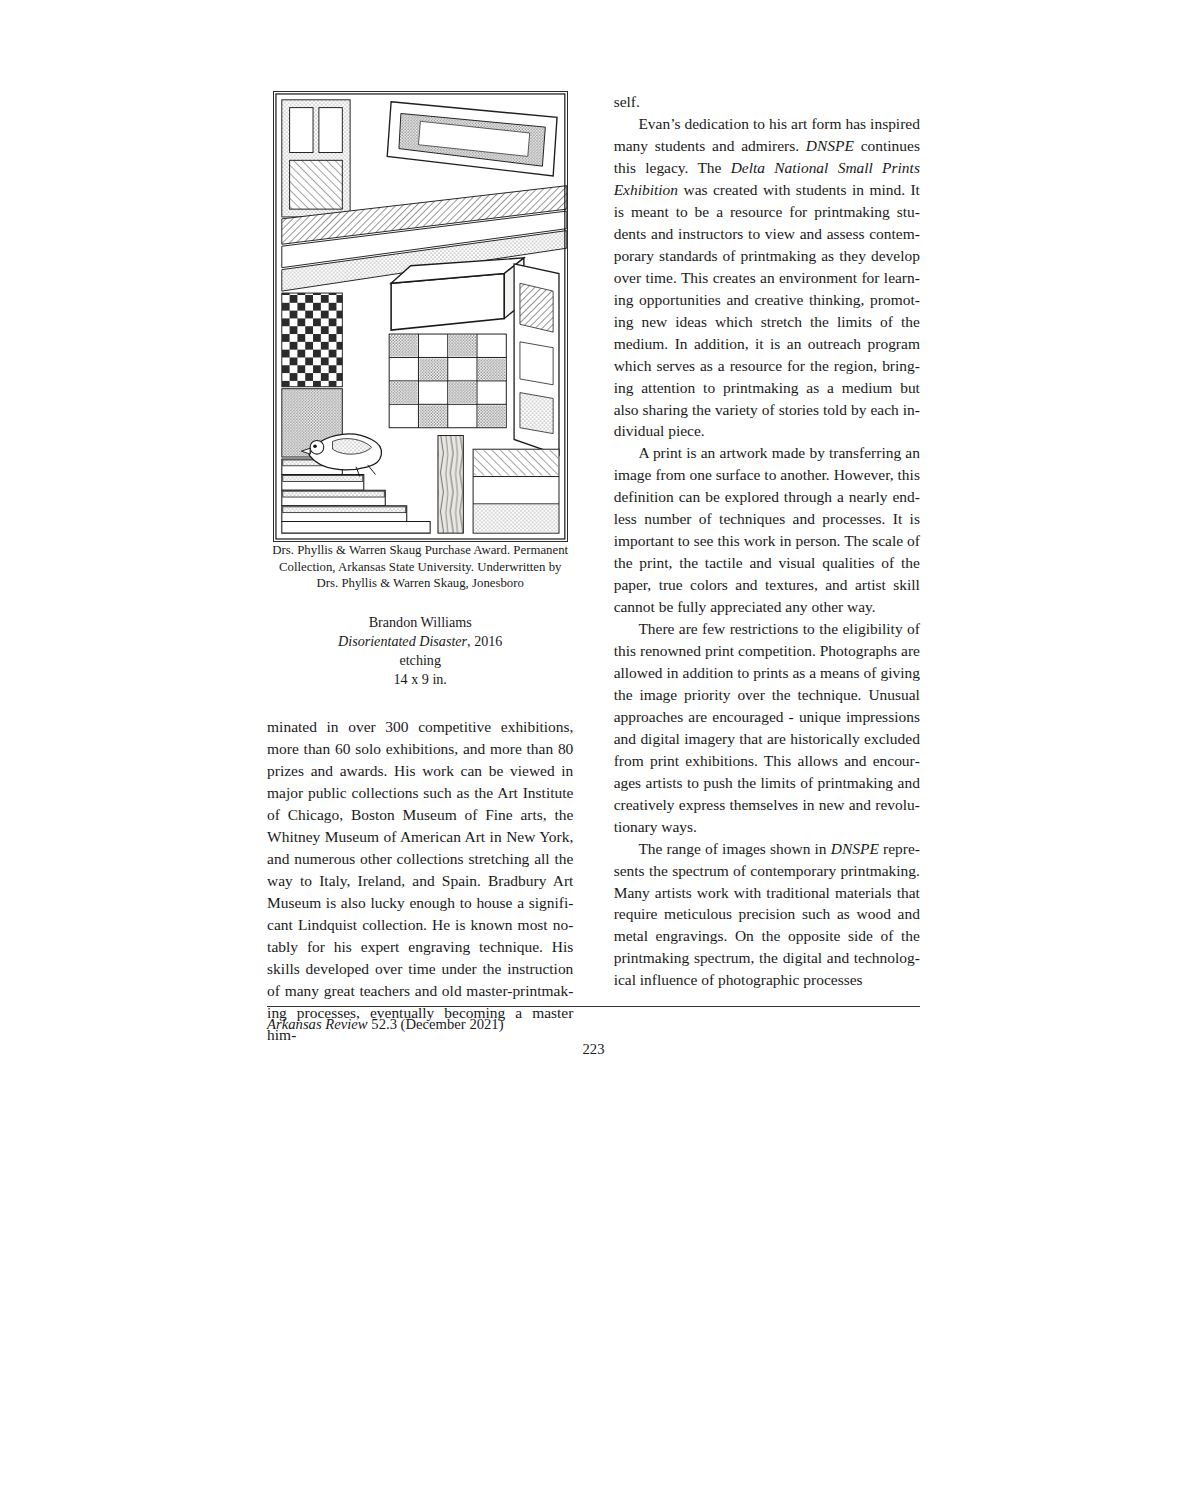Drs. Phyllis & Warren Skaug Purchase Award. Permanent Collection, Arkansas State University. Underwritten by Drs. Phyllis & Warren Skaug, Jonesboro
Brandon Williams Disorientated Disaster, 2016
etching
14 x 9 in.
minated in over 300 competitive exhibitions, more than 60 solo exhibitions, and more than 80 prizes and awards. His work can be viewed in major public collections such as the Art Institute of Chicago, Boston Museum of Fine arts, the Whitney Museum of American Art in New York, and numerous other collections stretching all the way to Italy, Ireland, and Spain. Bradbury Art Museum is also lucky enough to house a significant Lindquist collection. He is known most notably for his expert engraving technique. His skills developed over time under the instruction of many great teachers and old master-printmaking processes, eventually becoming a master him-
self.
Evan’s dedication to his art form has inspired many students and admirers. DNSPE continues this legacy. The Delta National Small Prints Exhibition was created with students in mind. It is meant to be a resource for printmaking students and instructors to view and assess contemporary standards of printmaking as they develop over time. This creates an environment for learning opportunities and creative thinking, promoting new ideas which stretch the limits of the medium. In addition, it is an outreach program which serves as a resource for the region, bringing attention to printmaking as a medium but also sharing the variety of stories told by each individual piece.
A print is an artwork made by transferring an image from one surface to another. However, this definition can be explored through a nearly endless number of techniques and processes. It is important to see this work in person. The scale of the print, the tactile and visual qualities of the paper, true colors and textures, and artist skill cannot be fully appreciated any other way.
There are few restrictions to the eligibility of this renowned print competition. Photographs are allowed in addition to prints as a means of giving the image priority over the technique. Unusual approaches are encouraged - unique impressions and digital imagery that are historically excluded from print exhibitions. This allows and encourages artists to push the limits of printmaking and creatively express themselves in new and revolutionary ways.
The range of images shown in DNSPE represents the spectrum of contemporary printmaking. Many artists work with traditional materials that require meticulous precision such as wood and metal engravings. On the opposite side of the printmaking spectrum, the digital and technological influence of photographic processes
Arkansas Review 52.3 (December 2021)
223